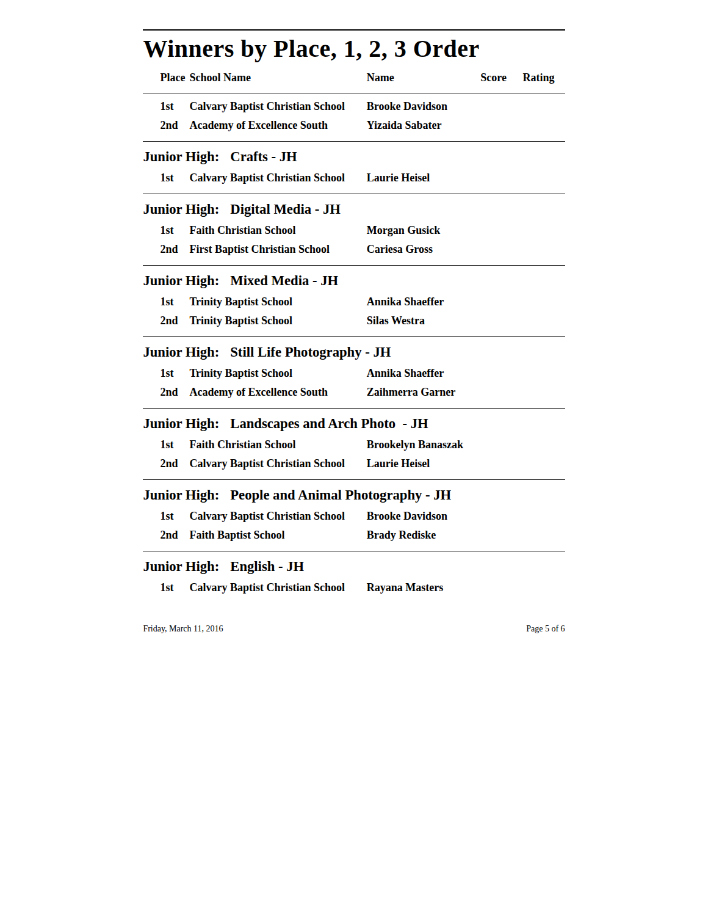Winners by Place, 1, 2, 3 Order
| Place | School Name | Name | Score | Rating |
| --- | --- | --- | --- | --- |
| 1st | Calvary Baptist Christian School | Brooke Davidson | | |
| 2nd | Academy of Excellence South | Yizaida Sabater | | |
Junior High: Crafts - JH
| 1st | Calvary Baptist Christian School | Laurie Heisel | | |
Junior High: Digital Media - JH
| 1st | Faith Christian School | Morgan Gusick | | |
| 2nd | First Baptist Christian School | Cariesa Gross | | |
Junior High: Mixed Media - JH
| 1st | Trinity Baptist School | Annika Shaeffer | | |
| 2nd | Trinity Baptist School | Silas Westra | | |
Junior High: Still Life Photography - JH
| 1st | Trinity Baptist School | Annika Shaeffer | | |
| 2nd | Academy of Excellence South | Zaihmerra Garner | | |
Junior High: Landscapes and Arch Photo - JH
| 1st | Faith Christian School | Brookelyn Banaszak | | |
| 2nd | Calvary Baptist Christian School | Laurie Heisel | | |
Junior High: People and Animal Photography - JH
| 1st | Calvary Baptist Christian School | Brooke Davidson | | |
| 2nd | Faith Baptist School | Brady Rediske | | |
Junior High: English - JH
| 1st | Calvary Baptist Christian School | Rayana Masters | | |
Friday, March 11, 2016 Page 5 of 6